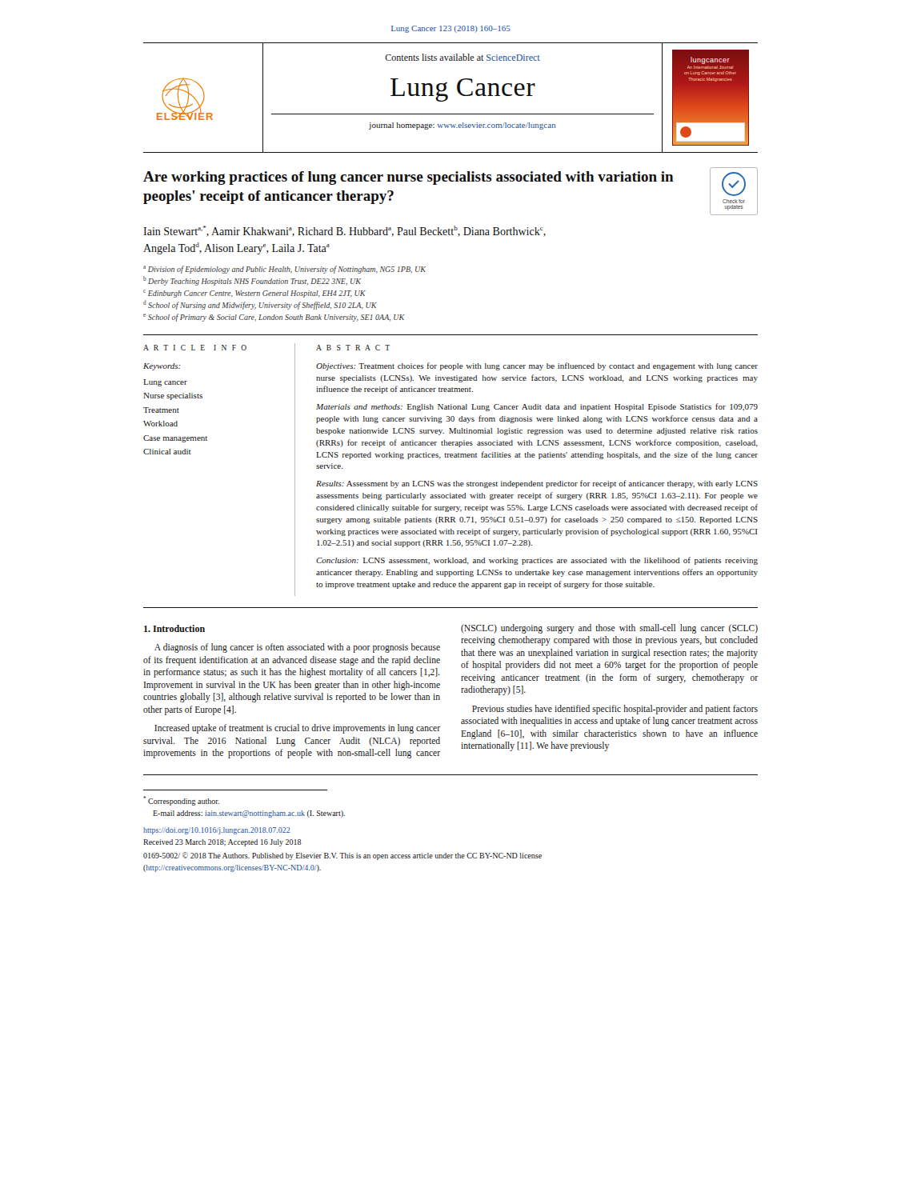Lung Cancer 123 (2018) 160–165
ELSEVIER
Contents lists available at ScienceDirect
Lung Cancer
journal homepage: www.elsevier.com/locate/lungcan
lungcancer
An International Journal
on Lung Cancer and Other
Thoracic Malignancies
Are working practices of lung cancer nurse specialists associated with variation in peoples' receipt of anticancer therapy?
Check for
updates
Iain Stewarta,*, Aamir Khakwania, Richard B. Hubbarda, Paul Beckettb, Diana Borthwickc,
Angela Todd, Alison Learye, Laila J. Tataa
a Division of Epidemiology and Public Health, University of Nottingham, NG5 1PB, UK
b Derby Teaching Hospitals NHS Foundation Trust, DE22 3NE, UK
c Edinburgh Cancer Centre, Western General Hospital, EH4 2JT, UK
d School of Nursing and Midwifery, University of Sheffield, S10 2LA, UK
e School of Primary & Social Care, London South Bank University, SE1 0AA, UK
A R T I C L E I N F O
Keywords:
Lung cancer
Nurse specialists
Treatment
Workload
Case management
Clinical audit
A B S T R A C T
Objectives: Treatment choices for people with lung cancer may be influenced by contact and engagement with lung cancer nurse specialists (LCNSs). We investigated how service factors, LCNS workload, and LCNS working practices may influence the receipt of anticancer treatment.
Materials and methods: English National Lung Cancer Audit data and inpatient Hospital Episode Statistics for 109,079 people with lung cancer surviving 30 days from diagnosis were linked along with LCNS workforce census data and a bespoke nationwide LCNS survey. Multinomial logistic regression was used to determine adjusted relative risk ratios (RRRs) for receipt of anticancer therapies associated with LCNS assessment, LCNS workforce composition, caseload, LCNS reported working practices, treatment facilities at the patients' attending hospitals, and the size of the lung cancer service.
Results: Assessment by an LCNS was the strongest independent predictor for receipt of anticancer therapy, with early LCNS assessments being particularly associated with greater receipt of surgery (RRR 1.85, 95%CI 1.63–2.11). For people we considered clinically suitable for surgery, receipt was 55%. Large LCNS caseloads were associated with decreased receipt of surgery among suitable patients (RRR 0.71, 95%CI 0.51–0.97) for caseloads > 250 compared to ≤150. Reported LCNS working practices were associated with receipt of surgery, particularly provision of psychological support (RRR 1.60, 95%CI 1.02–2.51) and social support (RRR 1.56, 95%CI 1.07–2.28).
Conclusion: LCNS assessment, workload, and working practices are associated with the likelihood of patients receiving anticancer therapy. Enabling and supporting LCNSs to undertake key case management interventions offers an opportunity to improve treatment uptake and reduce the apparent gap in receipt of surgery for those suitable.
1. Introduction
A diagnosis of lung cancer is often associated with a poor prognosis because of its frequent identification at an advanced disease stage and the rapid decline in performance status; as such it has the highest mortality of all cancers [1,2]. Improvement in survival in the UK has been greater than in other high-income countries globally [3], although relative survival is reported to be lower than in other parts of Europe [4].
Increased uptake of treatment is crucial to drive improvements in lung cancer survival. The 2016 National Lung Cancer Audit (NLCA) reported improvements in the proportions of people with non-small-cell lung cancer (NSCLC) undergoing surgery and those with small-cell lung cancer (SCLC) receiving chemotherapy compared with those in previous years, but concluded that there was an unexplained variation in surgical resection rates; the majority of hospital providers did not meet a 60% target for the proportion of people receiving anticancer treatment (in the form of surgery, chemotherapy or radiotherapy) [5].
Previous studies have identified specific hospital-provider and patient factors associated with inequalities in access and uptake of lung cancer treatment across England [6–10], with similar characteristics shown to have an influence internationally [11]. We have previously
* Corresponding author.
E-mail address: iain.stewart@nottingham.ac.uk (I. Stewart).
https://doi.org/10.1016/j.lungcan.2018.07.022
Received 23 March 2018; Accepted 16 July 2018
0169-5002/ © 2018 The Authors. Published by Elsevier B.V. This is an open access article under the CC BY-NC-ND license
(http://creativecommons.org/licenses/BY-NC-ND/4.0/).